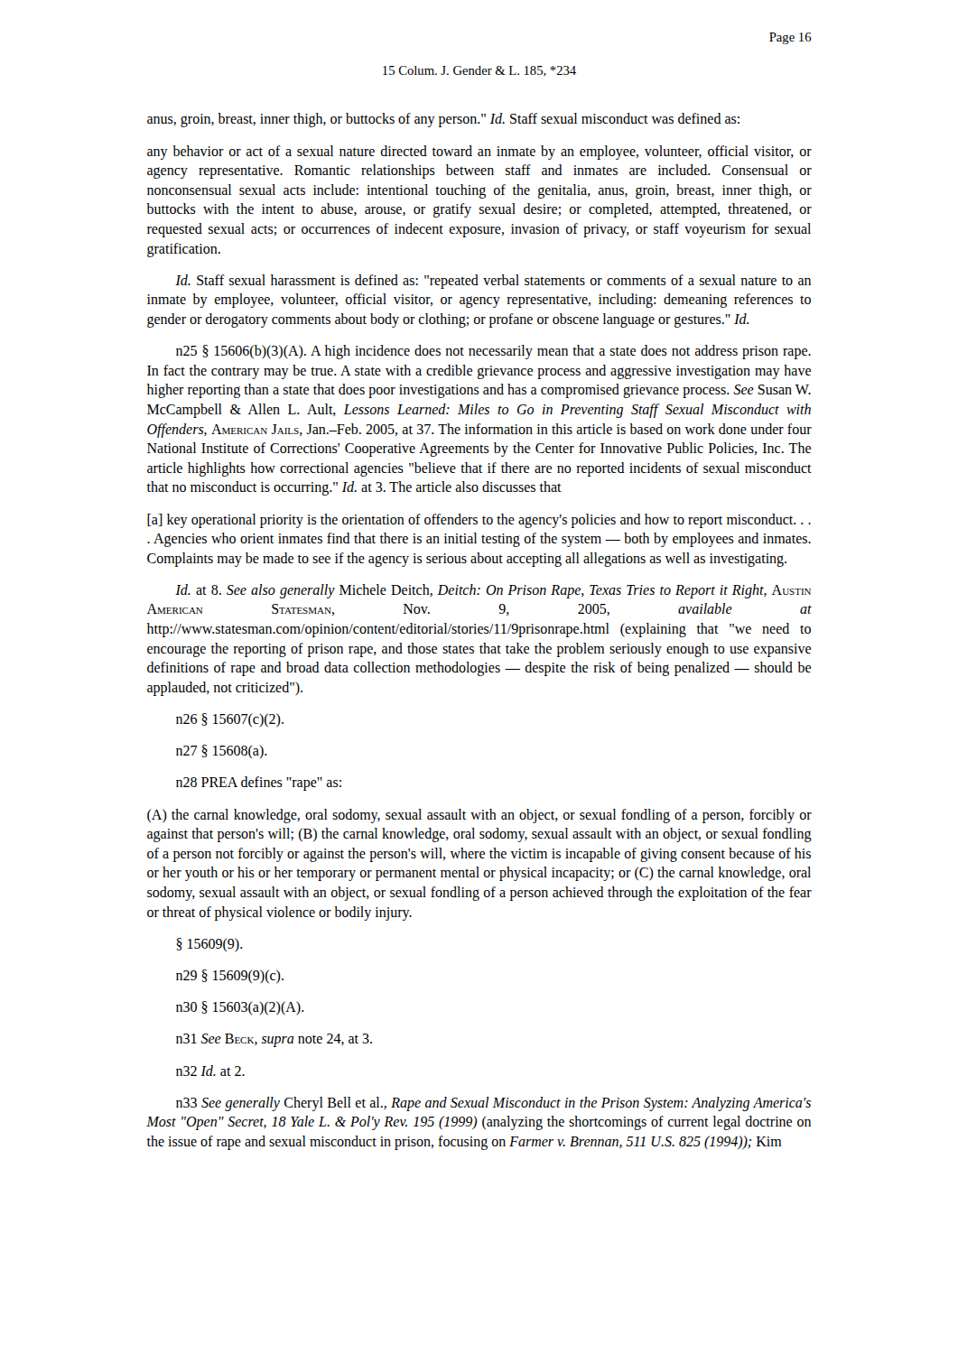Page 16
15 Colum. J. Gender & L. 185, *234
anus, groin, breast, inner thigh, or buttocks of any person." Id. Staff sexual misconduct was defined as:
any behavior or act of a sexual nature directed toward an inmate by an employee, volunteer, official visitor, or agency representative. Romantic relationships between staff and inmates are included. Consensual or nonconsensual sexual acts include: intentional touching of the genitalia, anus, groin, breast, inner thigh, or buttocks with the intent to abuse, arouse, or gratify sexual desire; or completed, attempted, threatened, or requested sexual acts; or occurrences of indecent exposure, invasion of privacy, or staff voyeurism for sexual gratification.
Id. Staff sexual harassment is defined as: "repeated verbal statements or comments of a sexual nature to an inmate by employee, volunteer, official visitor, or agency representative, including: demeaning references to gender or derogatory comments about body or clothing; or profane or obscene language or gestures." Id.
n25 § 15606(b)(3)(A). A high incidence does not necessarily mean that a state does not address prison rape. In fact the contrary may be true. A state with a credible grievance process and aggressive investigation may have higher reporting than a state that does poor investigations and has a compromised grievance process. See Susan W. McCampbell & Allen L. Ault, Lessons Learned: Miles to Go in Preventing Staff Sexual Misconduct with Offenders, American Jails, Jan.–Feb. 2005, at 37. The information in this article is based on work done under four National Institute of Corrections' Cooperative Agreements by the Center for Innovative Public Policies, Inc. The article highlights how correctional agencies "believe that if there are no reported incidents of sexual misconduct that no misconduct is occurring." Id. at 3. The article also discusses that
[a] key operational priority is the orientation of offenders to the agency's policies and how to report misconduct. . . . Agencies who orient inmates find that there is an initial testing of the system — both by employees and inmates. Complaints may be made to see if the agency is serious about accepting all allegations as well as investigating.
Id. at 8. See also generally Michele Deitch, Deitch: On Prison Rape, Texas Tries to Report it Right, Austin American Statesman, Nov. 9, 2005, available at http://www.statesman.com/opinion/content/editorial/stories/11/9prisonrape.html (explaining that "we need to encourage the reporting of prison rape, and those states that take the problem seriously enough to use expansive definitions of rape and broad data collection methodologies — despite the risk of being penalized — should be applauded, not criticized").
n26 § 15607(c)(2).
n27 § 15608(a).
n28 PREA defines "rape" as:
(A) the carnal knowledge, oral sodomy, sexual assault with an object, or sexual fondling of a person, forcibly or against that person's will; (B) the carnal knowledge, oral sodomy, sexual assault with an object, or sexual fondling of a person not forcibly or against the person's will, where the victim is incapable of giving consent because of his or her youth or his or her temporary or permanent mental or physical incapacity; or (C) the carnal knowledge, oral sodomy, sexual assault with an object, or sexual fondling of a person achieved through the exploitation of the fear or threat of physical violence or bodily injury.
§ 15609(9).
n29 § 15609(9)(c).
n30 § 15603(a)(2)(A).
n31 See Beck, supra note 24, at 3.
n32 Id. at 2.
n33 See generally Cheryl Bell et al., Rape and Sexual Misconduct in the Prison System: Analyzing America's Most "Open" Secret, 18 Yale L. & Pol'y Rev. 195 (1999) (analyzing the shortcomings of current legal doctrine on the issue of rape and sexual misconduct in prison, focusing on Farmer v. Brennan, 511 U.S. 825 (1994)); Kim